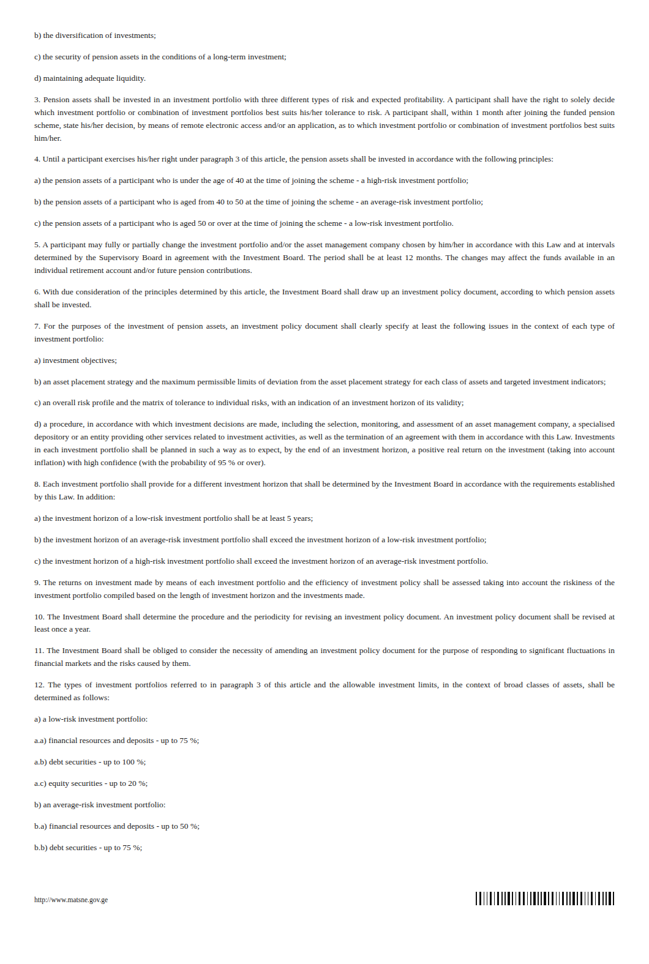b) the diversification of investments;
c) the security of pension assets in the conditions of a long-term investment;
d) maintaining adequate liquidity.
3. Pension assets shall be invested in an investment portfolio with three different types of risk and expected profitability. A participant shall have the right to solely decide which investment portfolio or combination of investment portfolios best suits his/her tolerance to risk. A participant shall, within 1 month after joining the funded pension scheme, state his/her decision, by means of remote electronic access and/or an application, as to which investment portfolio or combination of investment portfolios best suits him/her.
4. Until a participant exercises his/her right under paragraph 3 of this article, the pension assets shall be invested in accordance with the following principles:
a) the pension assets of a participant who is under the age of 40 at the time of joining the scheme - a high-risk investment portfolio;
b) the pension assets of a participant who is aged from 40 to 50 at the time of joining the scheme - an average-risk investment portfolio;
c) the pension assets of a participant who is aged 50 or over at the time of joining the scheme - a low-risk investment portfolio.
5. A participant may fully or partially change the investment portfolio and/or the asset management company chosen by him/her in accordance with this Law and at intervals determined by the Supervisory Board in agreement with the Investment Board. The period shall be at least 12 months. The changes may affect the funds available in an individual retirement account and/or future pension contributions.
6. With due consideration of the principles determined by this article, the Investment Board shall draw up an investment policy document, according to which pension assets shall be invested.
7. For the purposes of the investment of pension assets, an investment policy document shall clearly specify at least the following issues in the context of each type of investment portfolio:
a) investment objectives;
b) an asset placement strategy and the maximum permissible limits of deviation from the asset placement strategy for each class of assets and targeted investment indicators;
c) an overall risk profile and the matrix of tolerance to individual risks, with an indication of an investment horizon of its validity;
d) a procedure, in accordance with which investment decisions are made, including the selection, monitoring, and assessment of an asset management company, a specialised depository or an entity providing other services related to investment activities, as well as the termination of an agreement with them in accordance with this Law. Investments in each investment portfolio shall be planned in such a way as to expect, by the end of an investment horizon, a positive real return on the investment (taking into account inflation) with high confidence (with the probability of 95 % or over).
8. Each investment portfolio shall provide for a different investment horizon that shall be determined by the Investment Board in accordance with the requirements established by this Law. In addition:
a) the investment horizon of a low-risk investment portfolio shall be at least 5 years;
b) the investment horizon of an average-risk investment portfolio shall exceed the investment horizon of a low-risk investment portfolio;
c) the investment horizon of a high-risk investment portfolio shall exceed the investment horizon of an average-risk investment portfolio.
9. The returns on investment made by means of each investment portfolio and the efficiency of investment policy shall be assessed taking into account the riskiness of the investment portfolio compiled based on the length of investment horizon and the investments made.
10. The Investment Board shall determine the procedure and the periodicity for revising an investment policy document. An investment policy document shall be revised at least once a year.
11. The Investment Board shall be obliged to consider the necessity of amending an investment policy document for the purpose of responding to significant fluctuations in financial markets and the risks caused by them.
12. The types of investment portfolios referred to in paragraph 3 of this article and the allowable investment limits, in the context of broad classes of assets, shall be determined as follows:
a) a low-risk investment portfolio:
a.a) financial resources and deposits - up to 75 %;
a.b) debt securities - up to 100 %;
a.c) equity securities - up to 20 %;
b) an average-risk investment portfolio:
b.a) financial resources and deposits - up to 50 %;
b.b) debt securities - up to 75 %;
http://www.matsne.gov.ge